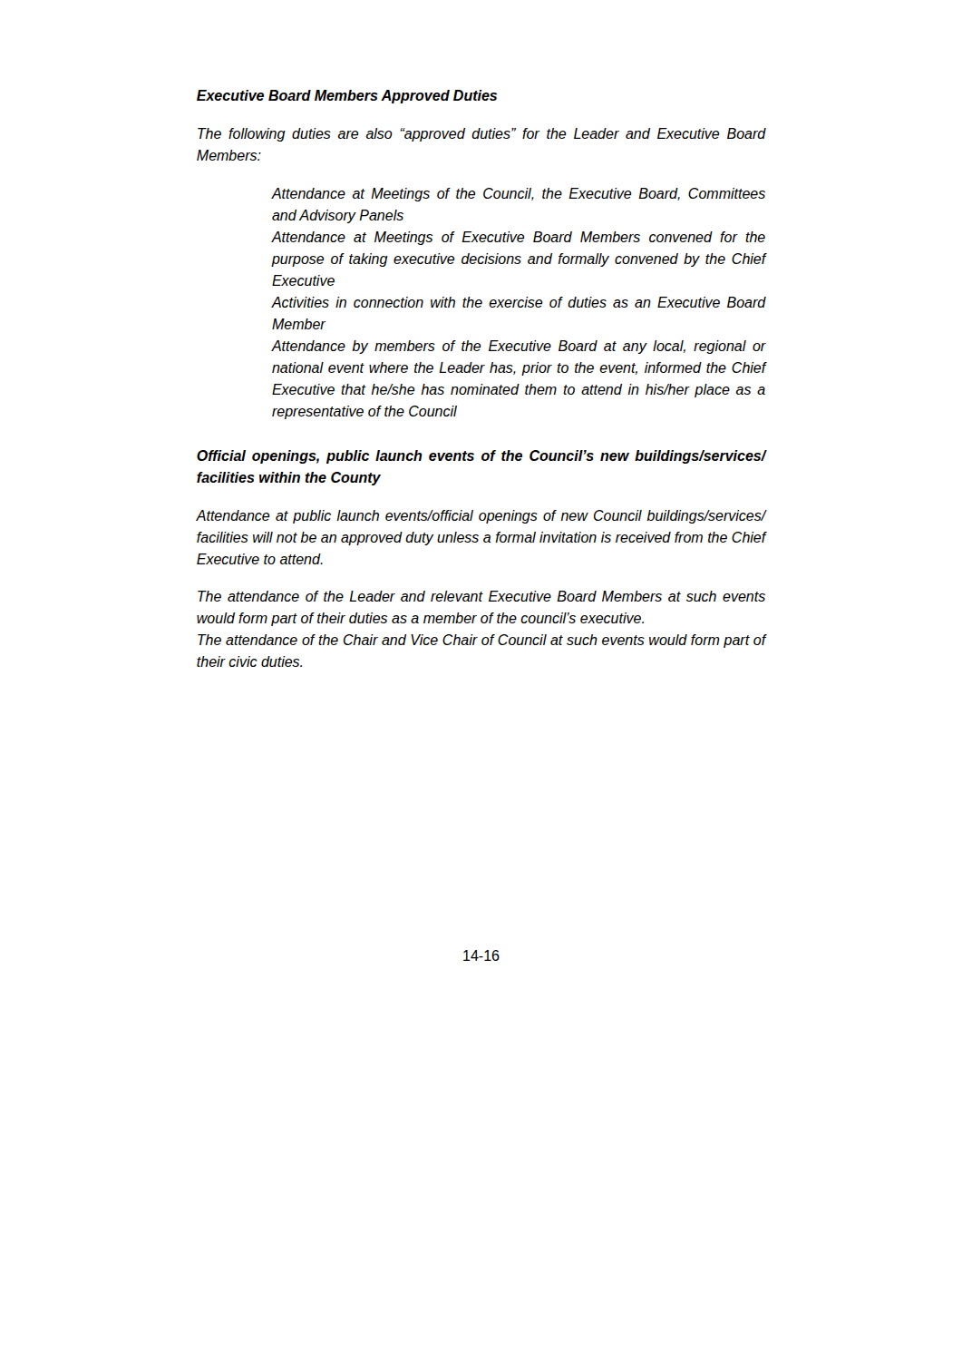Executive Board Members Approved Duties
The following duties are also “approved duties” for the Leader and Executive Board Members:
Attendance at Meetings of the Council, the Executive Board, Committees and Advisory Panels
Attendance at Meetings of Executive Board Members convened for the purpose of taking executive decisions and formally convened by the Chief Executive
Activities in connection with the exercise of duties as an Executive Board Member
Attendance by members of the Executive Board at any local, regional or national event where the Leader has, prior to the event, informed the Chief Executive that he/she has nominated them to attend in his/her place as a representative of the Council
Official openings, public launch events of the Council’s new buildings/services/ facilities within the County
Attendance at public launch events/official openings of new Council buildings/services/ facilities will not be an approved duty unless a formal invitation is received from the Chief Executive to attend.
The attendance of the Leader and relevant Executive Board Members at such events would form part of their duties as a member of the council’s executive.
The attendance of the Chair and Vice Chair of Council at such events would form part of their civic duties.
14-16